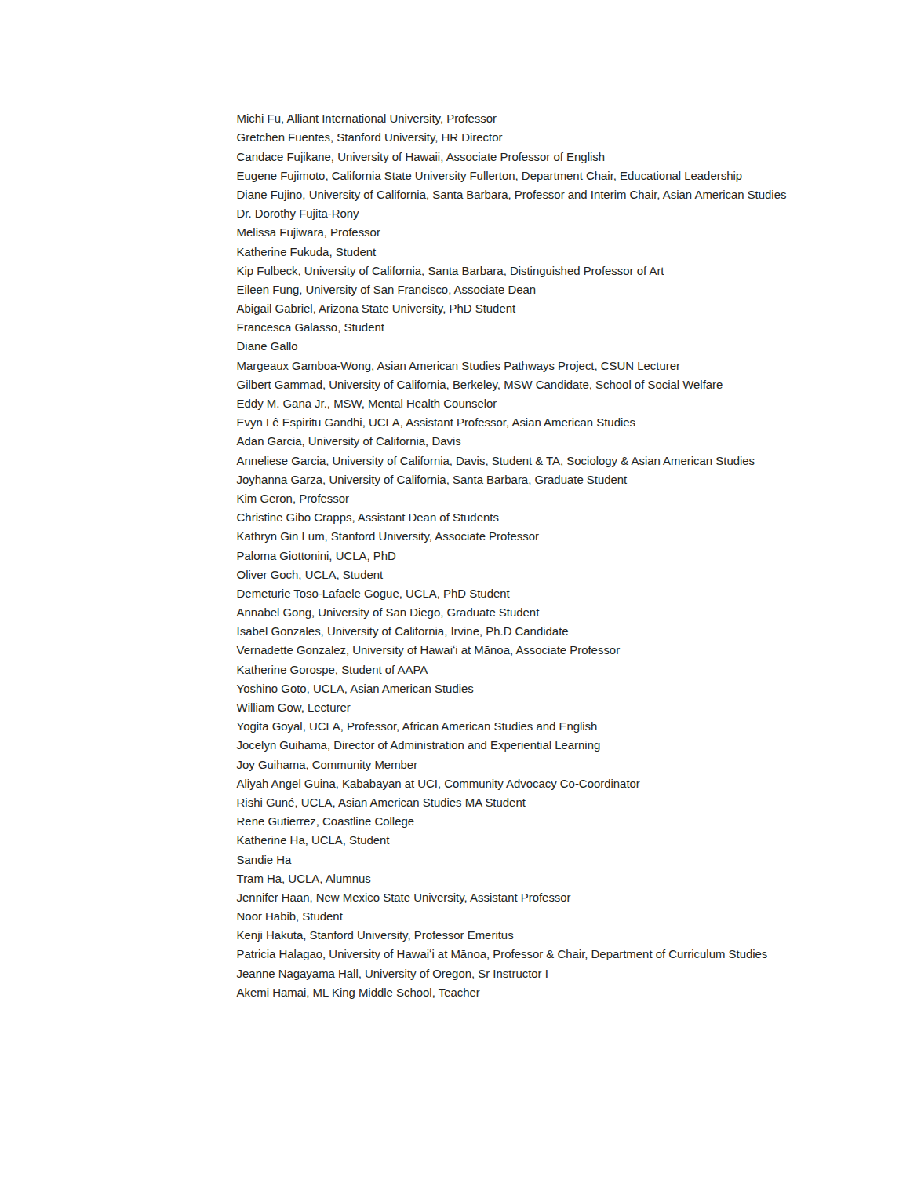Michi Fu, Alliant International University, Professor
Gretchen Fuentes, Stanford University, HR Director
Candace Fujikane, University of Hawaii, Associate Professor of English
Eugene Fujimoto, California State University Fullerton, Department Chair, Educational Leadership
Diane Fujino, University of California, Santa Barbara, Professor and Interim Chair, Asian American Studies
Dr. Dorothy Fujita-Rony
Melissa Fujiwara, Professor
Katherine Fukuda, Student
Kip Fulbeck, University of California, Santa Barbara, Distinguished Professor of Art
Eileen Fung, University of San Francisco, Associate Dean
Abigail Gabriel, Arizona State University, PhD Student
Francesca Galasso, Student
Diane Gallo
Margeaux Gamboa-Wong, Asian American Studies Pathways Project, CSUN Lecturer
Gilbert Gammad, University of California, Berkeley, MSW Candidate, School of Social Welfare
Eddy M. Gana Jr., MSW, Mental Health Counselor
Evyn Lê Espiritu Gandhi, UCLA, Assistant Professor, Asian American Studies
Adan Garcia, University of California, Davis
Anneliese Garcia, University of California, Davis, Student & TA, Sociology & Asian American Studies
Joyhanna Garza, University of California, Santa Barbara, Graduate Student
Kim Geron, Professor
Christine Gibo Crapps, Assistant Dean of Students
Kathryn Gin Lum, Stanford University, Associate Professor
Paloma Giottonini, UCLA, PhD
Oliver Goch, UCLA, Student
Demeturie Toso-Lafaele Gogue, UCLA, PhD Student
Annabel Gong, University of San Diego, Graduate Student
Isabel Gonzales, University of California, Irvine, Ph.D Candidate
Vernadette Gonzalez, University of Hawaiʻi at Mānoa, Associate Professor
Katherine Gorospe, Student of AAPA
Yoshino Goto, UCLA, Asian American Studies
William Gow, Lecturer
Yogita Goyal, UCLA, Professor, African American Studies and English
Jocelyn Guihama, Director of Administration and Experiential Learning
Joy Guihama, Community Member
Aliyah Angel Guina, Kababayan at UCI, Community Advocacy Co-Coordinator
Rishi Guné, UCLA, Asian American Studies MA Student
Rene Gutierrez, Coastline College
Katherine Ha, UCLA, Student
Sandie Ha
Tram Ha, UCLA, Alumnus
Jennifer Haan, New Mexico State University, Assistant Professor
Noor Habib, Student
Kenji Hakuta, Stanford University, Professor Emeritus
Patricia Halagao, University of Hawaiʻi at Mānoa, Professor & Chair, Department of Curriculum Studies
Jeanne Nagayama Hall, University of Oregon, Sr Instructor I
Akemi Hamai, ML King Middle School, Teacher